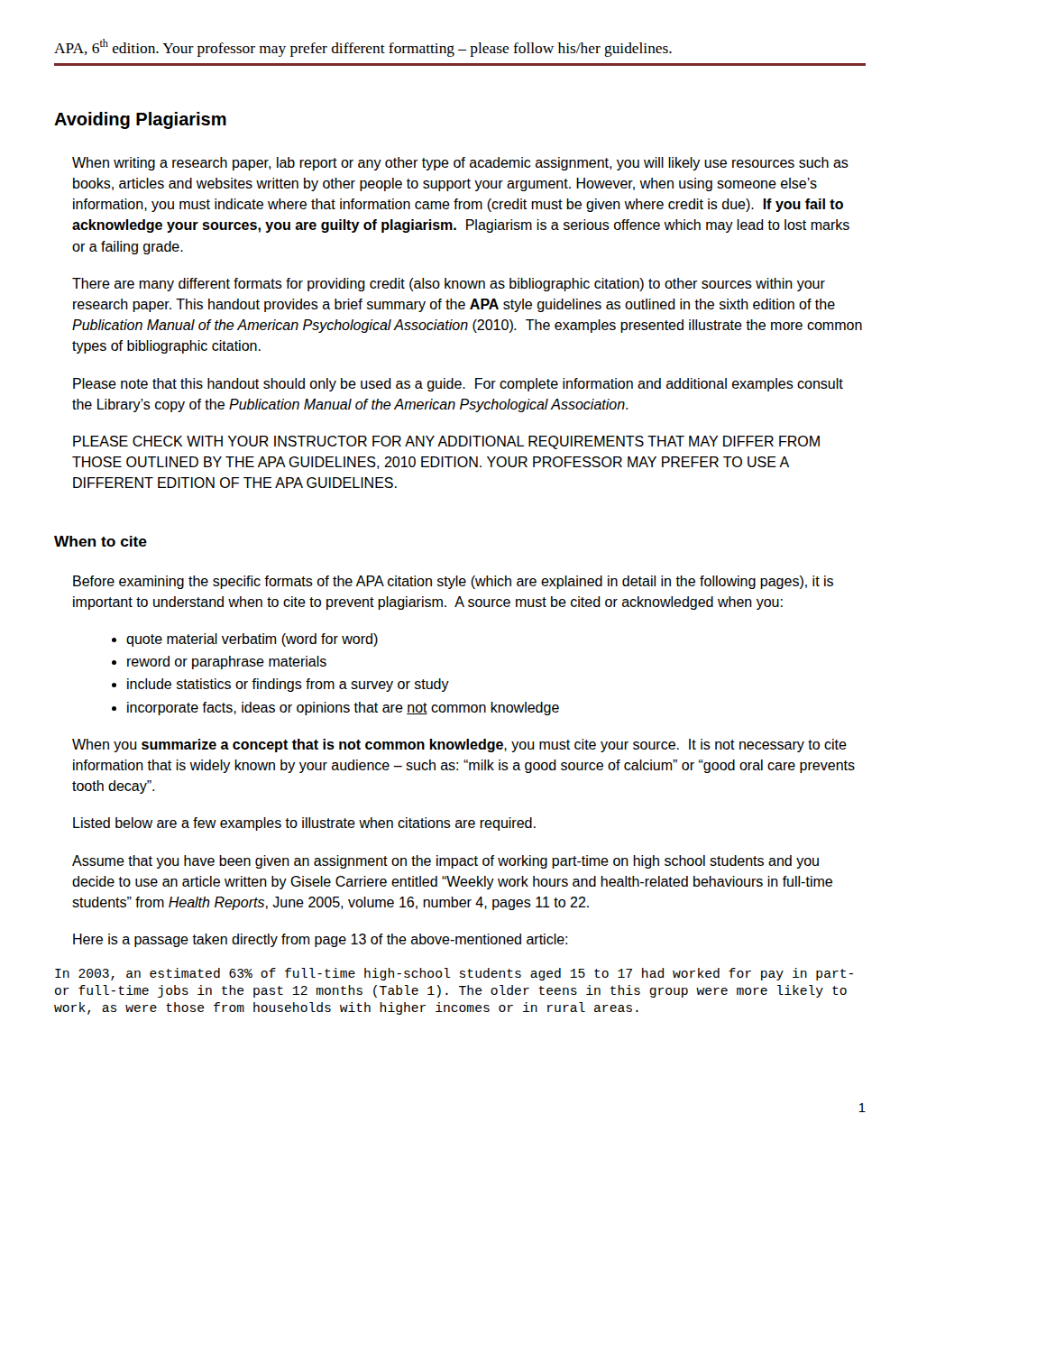APA, 6th edition. Your professor may prefer different formatting – please follow his/her guidelines.
Avoiding Plagiarism
When writing a research paper, lab report or any other type of academic assignment, you will likely use resources such as books, articles and websites written by other people to support your argument. However, when using someone else’s information, you must indicate where that information came from (credit must be given where credit is due). If you fail to acknowledge your sources, you are guilty of plagiarism. Plagiarism is a serious offence which may lead to lost marks or a failing grade.
There are many different formats for providing credit (also known as bibliographic citation) to other sources within your research paper. This handout provides a brief summary of the APA style guidelines as outlined in the sixth edition of the Publication Manual of the American Psychological Association (2010). The examples presented illustrate the more common types of bibliographic citation.
Please note that this handout should only be used as a guide. For complete information and additional examples consult the Library’s copy of the Publication Manual of the American Psychological Association.
PLEASE CHECK WITH YOUR INSTRUCTOR FOR ANY ADDITIONAL REQUIREMENTS THAT MAY DIFFER FROM THOSE OUTLINED BY THE APA GUIDELINES, 2010 EDITION. YOUR PROFESSOR MAY PREFER TO USE A DIFFERENT EDITION OF THE APA GUIDELINES.
When to cite
Before examining the specific formats of the APA citation style (which are explained in detail in the following pages), it is important to understand when to cite to prevent plagiarism. A source must be cited or acknowledged when you:
quote material verbatim (word for word)
reword or paraphrase materials
include statistics or findings from a survey or study
incorporate facts, ideas or opinions that are not common knowledge
When you summarize a concept that is not common knowledge, you must cite your source. It is not necessary to cite information that is widely known by your audience – such as: “milk is a good source of calcium” or “good oral care prevents tooth decay”.
Listed below are a few examples to illustrate when citations are required.
Assume that you have been given an assignment on the impact of working part-time on high school students and you decide to use an article written by Gisele Carriere entitled “Weekly work hours and health-related behaviours in full-time students” from Health Reports, June 2005, volume 16, number 4, pages 11 to 22.
Here is a passage taken directly from page 13 of the above-mentioned article:
In 2003, an estimated 63% of full-time high-school students aged 15 to 17 had worked for pay in part- or full-time jobs in the past 12 months (Table 1). The older teens in this group were more likely to work, as were those from households with higher incomes or in rural areas.
1